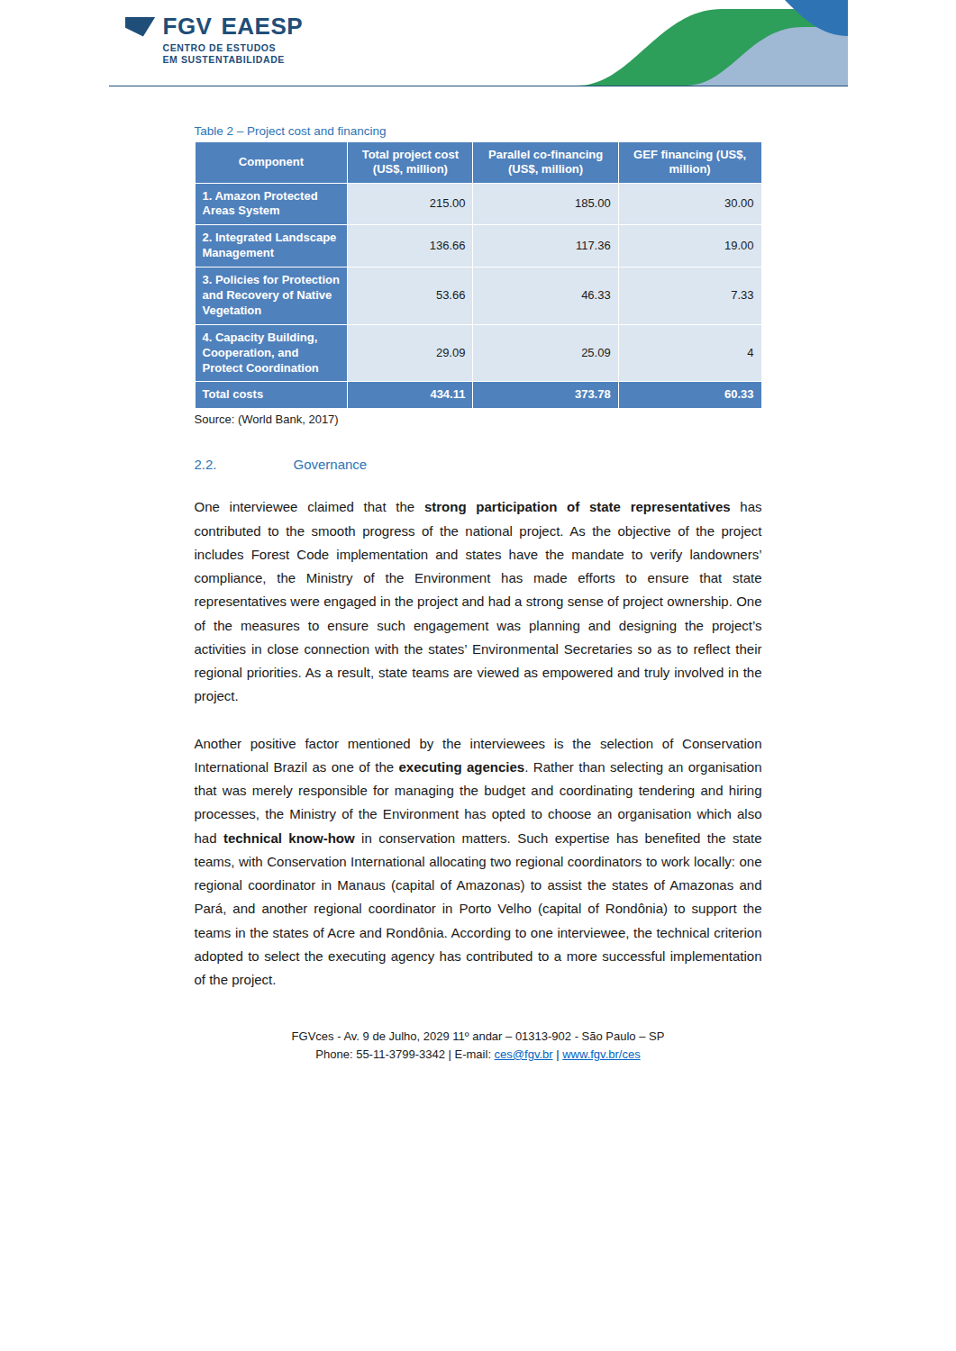FGV EAESP
CENTRO DE ESTUDOS
EM SUSTENTABILIDADE
Table 2 – Project cost and financing
| Component | Total project cost (US$, million) | Parallel co-financing (US$, million) | GEF financing (US$, million) |
| --- | --- | --- | --- |
| 1. Amazon Protected Areas System | 215.00 | 185.00 | 30.00 |
| 2. Integrated Landscape Management | 136.66 | 117.36 | 19.00 |
| 3. Policies for Protection and Recovery of Native Vegetation | 53.66 | 46.33 | 7.33 |
| 4. Capacity Building, Cooperation, and Protect Coordination | 29.09 | 25.09 | 4 |
| Total costs | 434.11 | 373.78 | 60.33 |
Source: (World Bank, 2017)
2.2. Governance
One interviewee claimed that the strong participation of state representatives has contributed to the smooth progress of the national project. As the objective of the project includes Forest Code implementation and states have the mandate to verify landowners’ compliance, the Ministry of the Environment has made efforts to ensure that state representatives were engaged in the project and had a strong sense of project ownership. One of the measures to ensure such engagement was planning and designing the project’s activities in close connection with the states’ Environmental Secretaries so as to reflect their regional priorities. As a result, state teams are viewed as empowered and truly involved in the project.
Another positive factor mentioned by the interviewees is the selection of Conservation International Brazil as one of the executing agencies. Rather than selecting an organisation that was merely responsible for managing the budget and coordinating tendering and hiring processes, the Ministry of the Environment has opted to choose an organisation which also had technical know-how in conservation matters. Such expertise has benefited the state teams, with Conservation International allocating two regional coordinators to work locally: one regional coordinator in Manaus (capital of Amazonas) to assist the states of Amazonas and Pará, and another regional coordinator in Porto Velho (capital of Rondônia) to support the teams in the states of Acre and Rondônia. According to one interviewee, the technical criterion adopted to select the executing agency has contributed to a more successful implementation of the project.
FGVces - Av. 9 de Julho, 2029 11º andar – 01313-902 - São Paulo – SP
Phone: 55-11-3799-3342 | E-mail: ces@fgv.br | www.fgv.br/ces